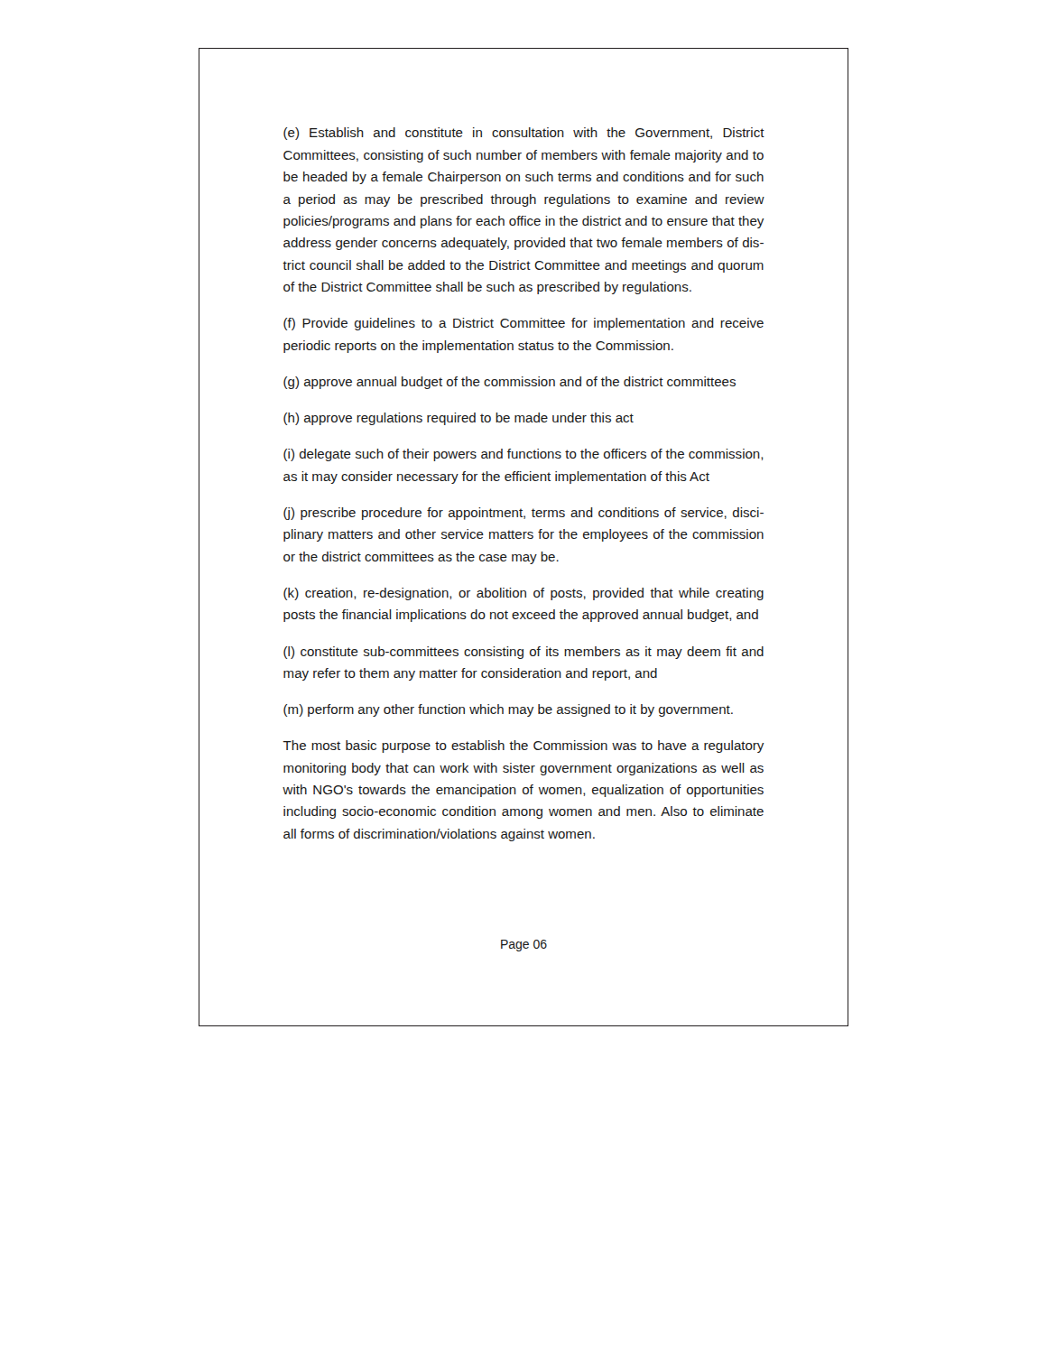(e) Establish and constitute in consultation with the Government, District Committees, consisting of such number of members with female majority and to be headed by a female Chairperson on such terms and conditions and for such a period as may be prescribed through regulations to examine and review policies/programs and plans for each office in the district and to ensure that they address gender concerns adequately, provided that two female members of district council shall be added to the District Committee and meetings and quorum of the District Committee shall be such as prescribed by regulations.
(f) Provide guidelines to a District Committee for implementation and receive periodic reports on the implementation status to the Commission.
(g) approve annual budget of the commission and of the district committees
(h) approve regulations required to be made under this act
(i) delegate such of their powers and functions to the officers of the commission, as it may consider necessary for the efficient implementation of this Act
(j) prescribe procedure for appointment, terms and conditions of service, disciplinary matters and other service matters for the employees of the commission or the district committees as the case may be.
(k) creation, re-designation, or abolition of posts, provided that while creating posts the financial implications do not exceed the approved annual budget, and
(l) constitute sub-committees consisting of its members as it may deem fit and may refer to them any matter for consideration and report, and
(m) perform any other function which may be assigned to it by government.
The most basic purpose to establish the Commission was to have a regulatory monitoring body that can work with sister government organizations as well as with NGO's towards the emancipation of women, equalization of opportunities including socio-economic condition among women and men. Also to eliminate all forms of discrimination/violations against women.
Page 06